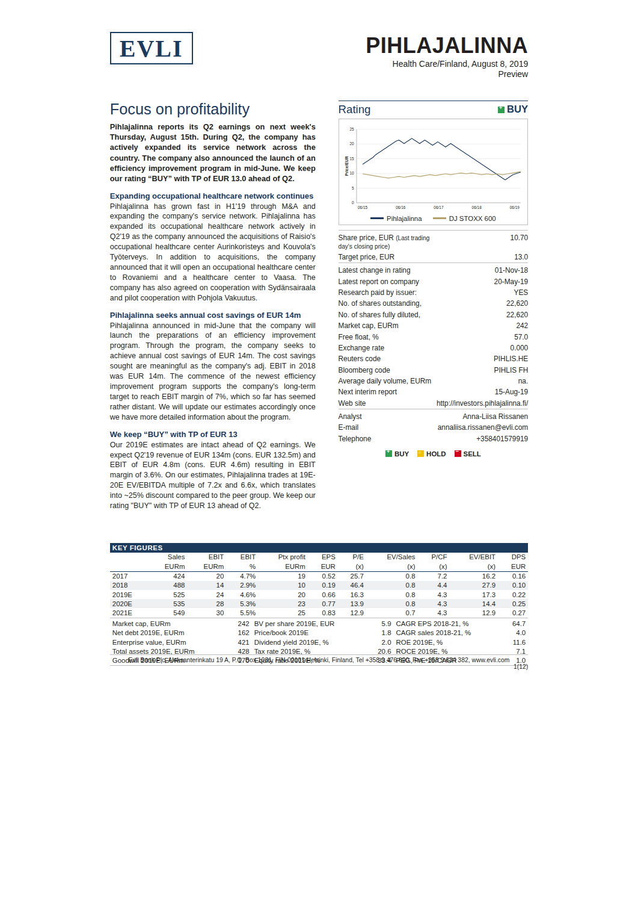EVLI
PIHLAJALINNA
Health Care/Finland, August 8, 2019
Preview
Focus on profitability
Pihlajalinna reports its Q2 earnings on next week's Thursday, August 15th. During Q2, the company has actively expanded its service network across the country. The company also announced the launch of an efficiency improvement program in mid-June. We keep our rating “BUY” with TP of EUR 13.0 ahead of Q2.
Expanding occupational healthcare network continues
Pihlajalinna has grown fast in H1'19 through M&A and expanding the company's service network. Pihlajalinna has expanded its occupational healthcare network actively in Q2'19 as the company announced the acquisitions of Raisio's occupational healthcare center Aurinkoristeys and Kouvola's Työterveys. In addition to acquisitions, the company announced that it will open an occupational healthcare center to Rovaniemi and a healthcare center to Vaasa. The company has also agreed on cooperation with Sydänsairaala and pilot cooperation with Pohjola Vakuutus.
Pihlajalinna seeks annual cost savings of EUR 14m
Pihlajalinna announced in mid-June that the company will launch the preparations of an efficiency improvement program. Through the program, the company seeks to achieve annual cost savings of EUR 14m. The cost savings sought are meaningful as the company's adj. EBIT in 2018 was EUR 14m. The commence of the newest efficiency improvement program supports the company's long-term target to reach EBIT margin of 7%, which so far has seemed rather distant. We will update our estimates accordingly once we have more detailed information about the program.
We keep “BUY” with TP of EUR 13
Our 2019E estimates are intact ahead of Q2 earnings. We expect Q2'19 revenue of EUR 134m (cons. EUR 132.5m) and EBIT of EUR 4.8m (cons. EUR 4.6m) resulting in EBIT margin of 3.6%. On our estimates, Pihlajalinna trades at 19E-20E EV/EBITDA multiple of 7.2x and 6.6x, which translates into ~25% discount compared to the peer group. We keep our rating "BUY" with TP of EUR 13 ahead of Q2.
Rating
BUY
25 20 15 10 5 0 06/15 06/16 06/17 06/18 06/19 Price/EUR
Pihlajalinna
DJ STOXX 600
| Share price, EUR (Last trading day's closing price) | 10.70 |
| Target price, EUR | 13.0 |
| Latest change in rating | 01-Nov-18 |
| Latest report on company | 20-May-19 |
| Research paid by issuer: | YES |
| No. of shares outstanding, | 22,620 |
| No. of shares fully diluted, | 22,620 |
| Market cap, EURm | 242 |
| Free float, % | 57.0 |
| Exchange rate | 0.000 |
| Reuters code | PIHLIS.HE |
| Bloomberg code | PIHLIS FH |
| Average daily volume, EURm | na. |
| Next interim report | 15-Aug-19 |
| Web site | http://investors.pihlajalinna.fi/ |
| Analyst | Anna-Liisa Rissanen |
| E-mail | annaliisa.rissanen@evli.com |
| Telephone | +358401579919 |
BUY HOLD SELL
KEY FIGURES
| | Sales | EBIT | EBIT | Ptx profit | EPS | P/E | EV/Sales | P/CF | EV/EBIT | DPS |
| --- | --- | --- | --- | --- | --- | --- | --- | --- | --- | --- |
| | EURm | EURm | % | EURm | EUR | (x) | (x) | (x) | (x) | EUR |
| 2017 | 424 | 20 | 4.7% | 19 | 0.52 | 25.7 | 0.8 | 7.2 | 16.2 | 0.16 |
| 2018 | 488 | 14 | 2.9% | 10 | 0.19 | 46.4 | 0.8 | 4.4 | 27.9 | 0.10 |
| 2019E | 525 | 24 | 4.6% | 20 | 0.66 | 16.3 | 0.8 | 4.3 | 17.3 | 0.22 |
| 2020E | 535 | 28 | 5.3% | 23 | 0.77 | 13.9 | 0.8 | 4.3 | 14.4 | 0.25 |
| 2021E | 549 | 30 | 5.5% | 25 | 0.83 | 12.9 | 0.7 | 4.3 | 12.9 | 0.27 |
| Market cap, EURm | 242 | BV per share 2019E, EUR | 5.9 | CAGR EPS 2018-21, % | 64.7 |
| Net debt 2019E, EURm | 162 | Price/book 2019E | 1.8 | CAGR sales 2018-21, % | 4.0 |
| Enterprise value, EURm | 421 | Dividend yield 2019E, % | 2.0 | ROE 2019E, % | 11.6 |
| Total assets 2019E, EURm | 428 | Tax rate 2019E, % | 20.6 | ROCE 2019E, % | 7.1 |
| Goodwill 2019E, EURm | 170 | Equity ratio 2019E, % | 33.4 | PEG, P/E 19/CAGR | 1.0 |
Evli Bank Plc, Aleksanterinkatu 19 A, P.O. Box 1081, FIN-00101 Helsinki, Finland, Tel +358 9 476 690, Fax +358 9 634 382, www.evli.com
1(12)